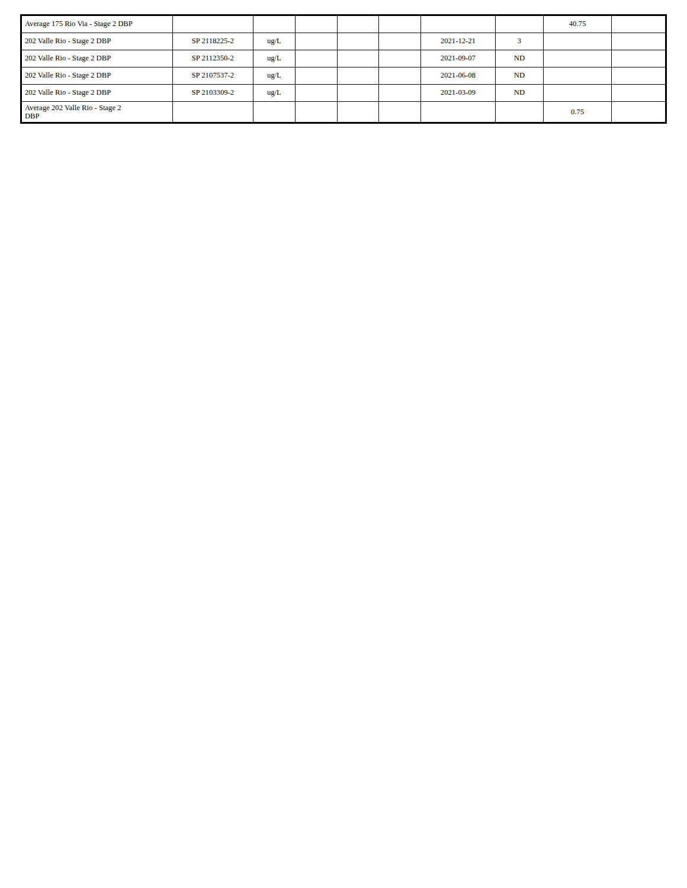| Average 175 Rio Via - Stage 2 DBP | | | | | | | | 40.75 | |
| 202 Valle Rio - Stage 2 DBP | SP 2118225-2 | ug/L | | | | 2021-12-21 | 3 | | |
| 202 Valle Rio - Stage 2 DBP | SP 2112350-2 | ug/L | | | | 2021-09-07 | ND | | |
| 202 Valle Rio - Stage 2 DBP | SP 2107537-2 | ug/L | | | | 2021-06-08 | ND | | |
| 202 Valle Rio - Stage 2 DBP | SP 2103309-2 | ug/L | | | | 2021-03-09 | ND | | |
| Average 202 Valle Rio - Stage 2 DBP | | | | | | | | 0.75 | |